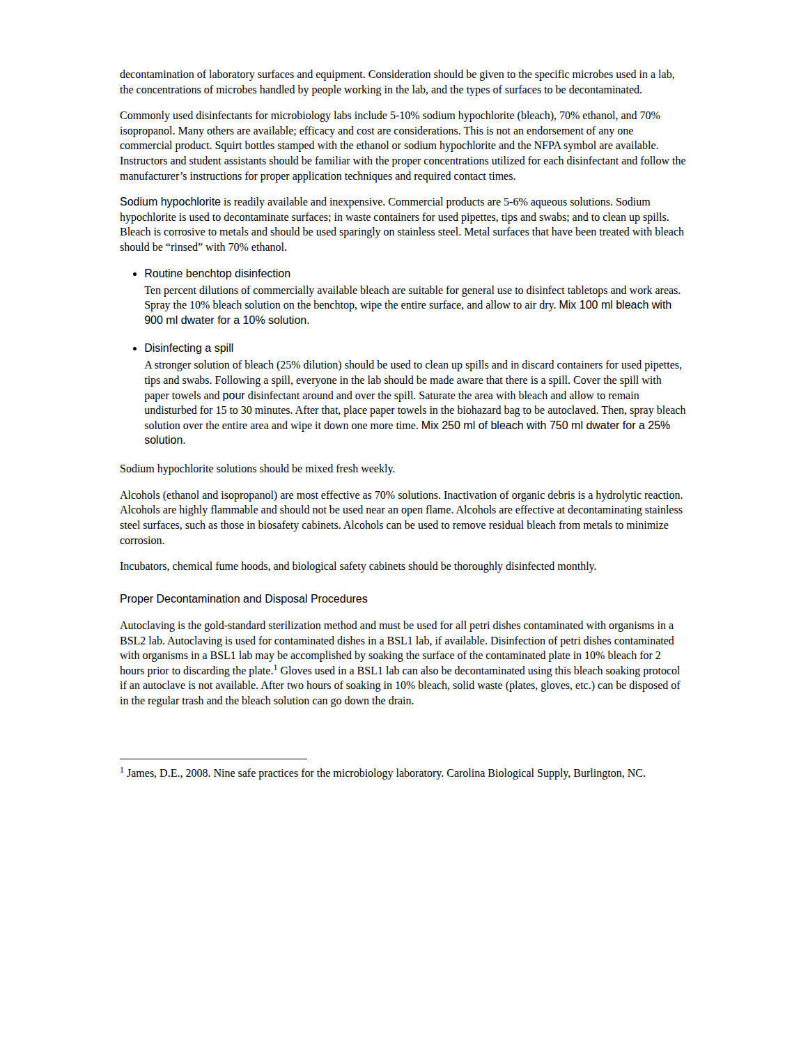decontamination of laboratory surfaces and equipment. Consideration should be given to the specific microbes used in a lab, the concentrations of microbes handled by people working in the lab, and the types of surfaces to be decontaminated.
Commonly used disinfectants for microbiology labs include 5-10% sodium hypochlorite (bleach), 70% ethanol, and 70% isopropanol. Many others are available; efficacy and cost are considerations. This is not an endorsement of any one commercial product. Squirt bottles stamped with the ethanol or sodium hypochlorite and the NFPA symbol are available. Instructors and student assistants should be familiar with the proper concentrations utilized for each disinfectant and follow the manufacturer’s instructions for proper application techniques and required contact times.
Sodium hypochlorite is readily available and inexpensive. Commercial products are 5-6% aqueous solutions. Sodium hypochlorite is used to decontaminate surfaces; in waste containers for used pipettes, tips and swabs; and to clean up spills. Bleach is corrosive to metals and should be used sparingly on stainless steel. Metal surfaces that have been treated with bleach should be “rinsed” with 70% ethanol.
Routine benchtop disinfection
Ten percent dilutions of commercially available bleach are suitable for general use to disinfect tabletops and work areas. Spray the 10% bleach solution on the benchtop, wipe the entire surface, and allow to air dry. Mix 100 ml bleach with 900 ml dwater for a 10% solution.
Disinfecting a spill
A stronger solution of bleach (25% dilution) should be used to clean up spills and in discard containers for used pipettes, tips and swabs. Following a spill, everyone in the lab should be made aware that there is a spill. Cover the spill with paper towels and pour disinfectant around and over the spill. Saturate the area with bleach and allow to remain undisturbed for 15 to 30 minutes. After that, place paper towels in the biohazard bag to be autoclaved. Then, spray bleach solution over the entire area and wipe it down one more time. Mix 250 ml of bleach with 750 ml dwater for a 25% solution.
Sodium hypochlorite solutions should be mixed fresh weekly.
Alcohols (ethanol and isopropanol) are most effective as 70% solutions. Inactivation of organic debris is a hydrolytic reaction. Alcohols are highly flammable and should not be used near an open flame. Alcohols are effective at decontaminating stainless steel surfaces, such as those in biosafety cabinets. Alcohols can be used to remove residual bleach from metals to minimize corrosion.
Incubators, chemical fume hoods, and biological safety cabinets should be thoroughly disinfected monthly.
Proper Decontamination and Disposal Procedures
Autoclaving is the gold-standard sterilization method and must be used for all petri dishes contaminated with organisms in a BSL2 lab. Autoclaving is used for contaminated dishes in a BSL1 lab, if available. Disinfection of petri dishes contaminated with organisms in a BSL1 lab may be accomplished by soaking the surface of the contaminated plate in 10% bleach for 2 hours prior to discarding the plate.1 Gloves used in a BSL1 lab can also be decontaminated using this bleach soaking protocol if an autoclave is not available. After two hours of soaking in 10% bleach, solid waste (plates, gloves, etc.) can be disposed of in the regular trash and the bleach solution can go down the drain.
1 James, D.E., 2008. Nine safe practices for the microbiology laboratory. Carolina Biological Supply, Burlington, NC.